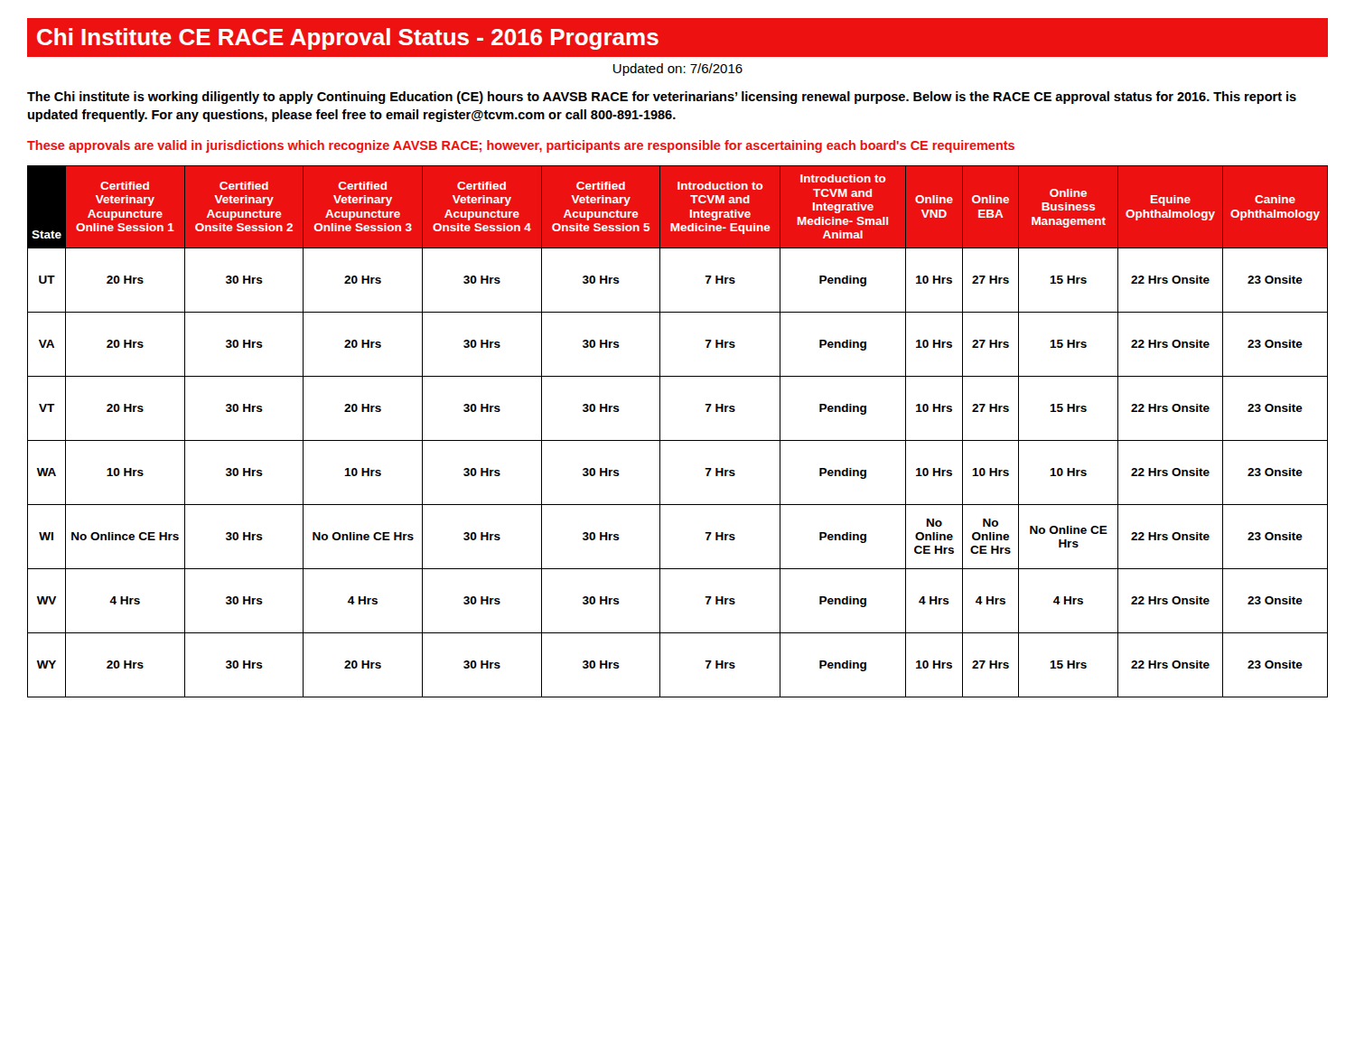Chi Institute CE RACE Approval Status - 2016 Programs
Updated on: 7/6/2016
The Chi institute is working diligently to apply Continuing Education (CE) hours to AAVSB RACE for veterinarians’ licensing renewal purpose. Below is the RACE CE approval status for 2016. This report is updated frequently. For any questions, please feel free to email register@tcvm.com or call 800-891-1986.
These approvals are valid in jurisdictions which recognize AAVSB RACE; however, participants are responsible for ascertaining each board's CE requirements
| State | Certified Veterinary Acupuncture Online Session 1 | Certified Veterinary Acupuncture Onsite Session 2 | Certified Veterinary Acupuncture Online Session 3 | Certified Veterinary Acupuncture Onsite Session 4 | Certified Veterinary Acupuncture Onsite Session 5 | Introduction to TCVM and Integrative Medicine- Equine | Introduction to TCVM and Integrative Medicine- Small Animal | Online VND | Online EBA | Online Business Management | Equine Ophthalmology | Canine Ophthalmology |
| --- | --- | --- | --- | --- | --- | --- | --- | --- | --- | --- | --- | --- |
| UT | 20 Hrs | 30 Hrs | 20 Hrs | 30 Hrs | 30 Hrs | 7 Hrs | Pending | 10 Hrs | 27 Hrs | 15 Hrs | 22 Hrs Onsite | 23 Onsite |
| VA | 20 Hrs | 30 Hrs | 20 Hrs | 30 Hrs | 30 Hrs | 7 Hrs | Pending | 10 Hrs | 27 Hrs | 15 Hrs | 22 Hrs Onsite | 23 Onsite |
| VT | 20 Hrs | 30 Hrs | 20 Hrs | 30 Hrs | 30 Hrs | 7 Hrs | Pending | 10 Hrs | 27 Hrs | 15 Hrs | 22 Hrs Onsite | 23 Onsite |
| WA | 10 Hrs | 30 Hrs | 10 Hrs | 30 Hrs | 30 Hrs | 7 Hrs | Pending | 10 Hrs | 10 Hrs | 10 Hrs | 22 Hrs Onsite | 23 Onsite |
| WI | No Onlince CE Hrs | 30 Hrs | No Online CE Hrs | 30 Hrs | 30 Hrs | 7 Hrs | Pending | No Online CE Hrs | No Online CE Hrs | No Online CE Hrs | 22 Hrs Onsite | 23 Onsite |
| WV | 4 Hrs | 30 Hrs | 4 Hrs | 30 Hrs | 30 Hrs | 7 Hrs | Pending | 4 Hrs | 4 Hrs | 4 Hrs | 22 Hrs Onsite | 23 Onsite |
| WY | 20 Hrs | 30 Hrs | 20 Hrs | 30 Hrs | 30 Hrs | 7 Hrs | Pending | 10 Hrs | 27 Hrs | 15 Hrs | 22 Hrs Onsite | 23 Onsite |